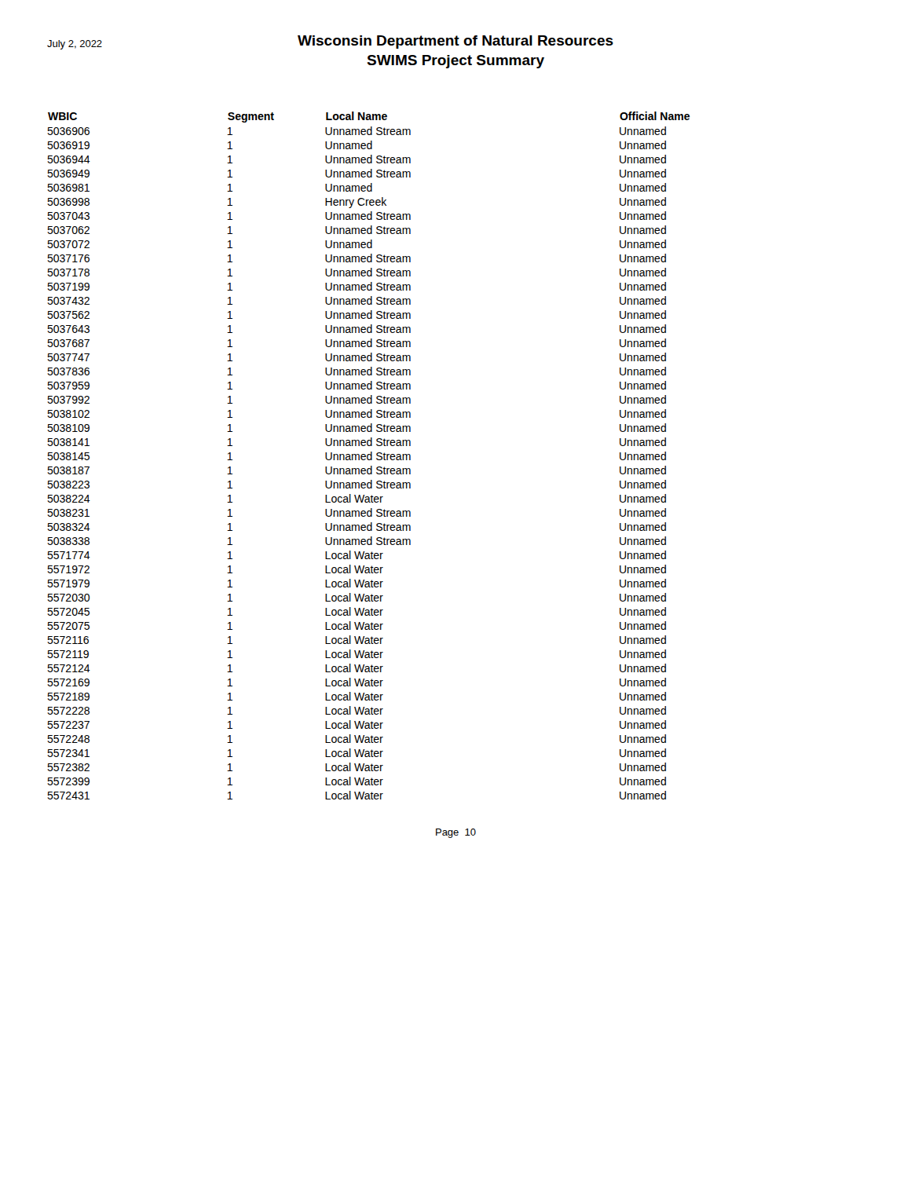July 2, 2022
Wisconsin Department of Natural Resources
SWIMS Project Summary
| WBIC | Segment | Local Name | Official Name |
| --- | --- | --- | --- |
| 5036906 | 1 | Unnamed Stream | Unnamed |
| 5036919 | 1 | Unnamed | Unnamed |
| 5036944 | 1 | Unnamed Stream | Unnamed |
| 5036949 | 1 | Unnamed Stream | Unnamed |
| 5036981 | 1 | Unnamed | Unnamed |
| 5036998 | 1 | Henry Creek | Unnamed |
| 5037043 | 1 | Unnamed Stream | Unnamed |
| 5037062 | 1 | Unnamed Stream | Unnamed |
| 5037072 | 1 | Unnamed | Unnamed |
| 5037176 | 1 | Unnamed Stream | Unnamed |
| 5037178 | 1 | Unnamed Stream | Unnamed |
| 5037199 | 1 | Unnamed Stream | Unnamed |
| 5037432 | 1 | Unnamed Stream | Unnamed |
| 5037562 | 1 | Unnamed Stream | Unnamed |
| 5037643 | 1 | Unnamed Stream | Unnamed |
| 5037687 | 1 | Unnamed Stream | Unnamed |
| 5037747 | 1 | Unnamed Stream | Unnamed |
| 5037836 | 1 | Unnamed Stream | Unnamed |
| 5037959 | 1 | Unnamed Stream | Unnamed |
| 5037992 | 1 | Unnamed Stream | Unnamed |
| 5038102 | 1 | Unnamed Stream | Unnamed |
| 5038109 | 1 | Unnamed Stream | Unnamed |
| 5038141 | 1 | Unnamed Stream | Unnamed |
| 5038145 | 1 | Unnamed Stream | Unnamed |
| 5038187 | 1 | Unnamed Stream | Unnamed |
| 5038223 | 1 | Unnamed Stream | Unnamed |
| 5038224 | 1 | Local Water | Unnamed |
| 5038231 | 1 | Unnamed Stream | Unnamed |
| 5038324 | 1 | Unnamed Stream | Unnamed |
| 5038338 | 1 | Unnamed Stream | Unnamed |
| 5571774 | 1 | Local Water | Unnamed |
| 5571972 | 1 | Local Water | Unnamed |
| 5571979 | 1 | Local Water | Unnamed |
| 5572030 | 1 | Local Water | Unnamed |
| 5572045 | 1 | Local Water | Unnamed |
| 5572075 | 1 | Local Water | Unnamed |
| 5572116 | 1 | Local Water | Unnamed |
| 5572119 | 1 | Local Water | Unnamed |
| 5572124 | 1 | Local Water | Unnamed |
| 5572169 | 1 | Local Water | Unnamed |
| 5572189 | 1 | Local Water | Unnamed |
| 5572228 | 1 | Local Water | Unnamed |
| 5572237 | 1 | Local Water | Unnamed |
| 5572248 | 1 | Local Water | Unnamed |
| 5572341 | 1 | Local Water | Unnamed |
| 5572382 | 1 | Local Water | Unnamed |
| 5572399 | 1 | Local Water | Unnamed |
| 5572431 | 1 | Local Water | Unnamed |
Page 10